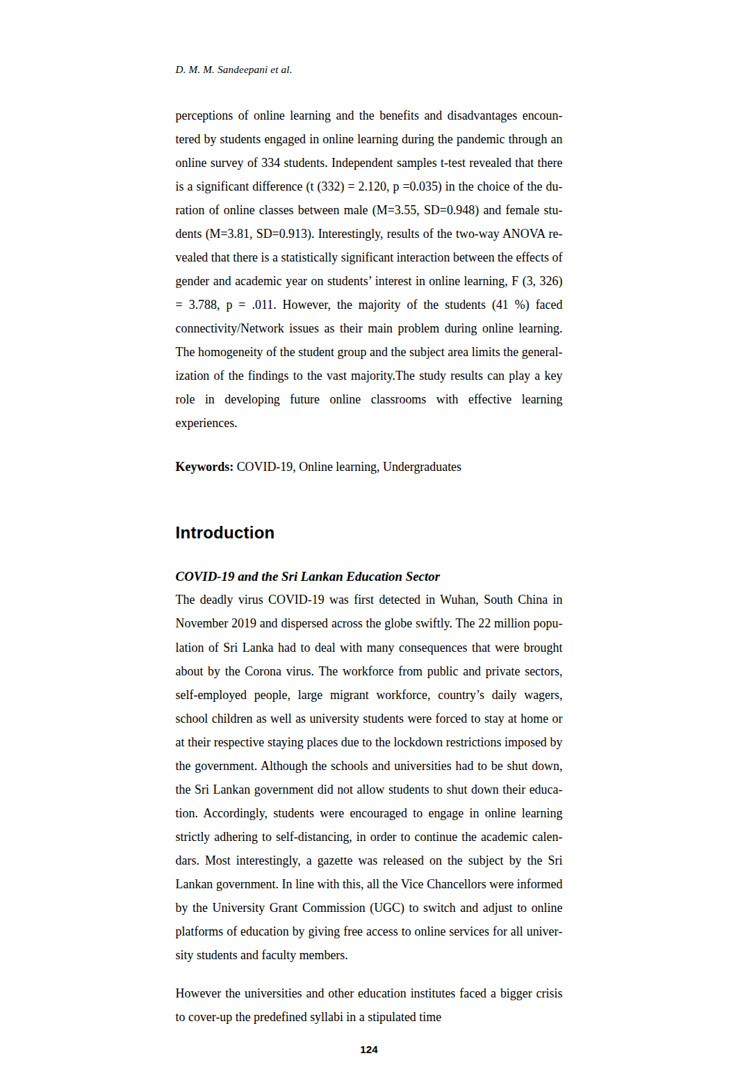D. M. M. Sandeepani et al.
perceptions of online learning and the benefits and disadvantages encountered by students engaged in online learning during the pandemic through an online survey of 334 students. Independent samples t-test revealed that there is a significant difference (t (332) = 2.120, p =0.035) in the choice of the duration of online classes between male (M=3.55, SD=0.948) and female students (M=3.81, SD=0.913). Interestingly, results of the two-way ANOVA revealed that there is a statistically significant interaction between the effects of gender and academic year on students’ interest in online learning, F (3, 326) = 3.788, p = .011. However, the majority of the students (41 %) faced connectivity/Network issues as their main problem during online learning. The homogeneity of the student group and the subject area limits the generalization of the findings to the vast majority.The study results can play a key role in developing future online classrooms with effective learning experiences.
Keywords: COVID-19, Online learning, Undergraduates
Introduction
COVID-19 and the Sri Lankan Education Sector
The deadly virus COVID-19 was first detected in Wuhan, South China in November 2019 and dispersed across the globe swiftly. The 22 million population of Sri Lanka had to deal with many consequences that were brought about by the Corona virus. The workforce from public and private sectors, self-employed people, large migrant workforce, country’s daily wagers, school children as well as university students were forced to stay at home or at their respective staying places due to the lockdown restrictions imposed by the government. Although the schools and universities had to be shut down, the Sri Lankan government did not allow students to shut down their education. Accordingly, students were encouraged to engage in online learning strictly adhering to self-distancing, in order to continue the academic calendars. Most interestingly, a gazette was released on the subject by the Sri Lankan government. In line with this, all the Vice Chancellors were informed by the University Grant Commission (UGC) to switch and adjust to online platforms of education by giving free access to online services for all university students and faculty members.
However the universities and other education institutes faced a bigger crisis to cover-up the predefined syllabi in a stipulated time
124